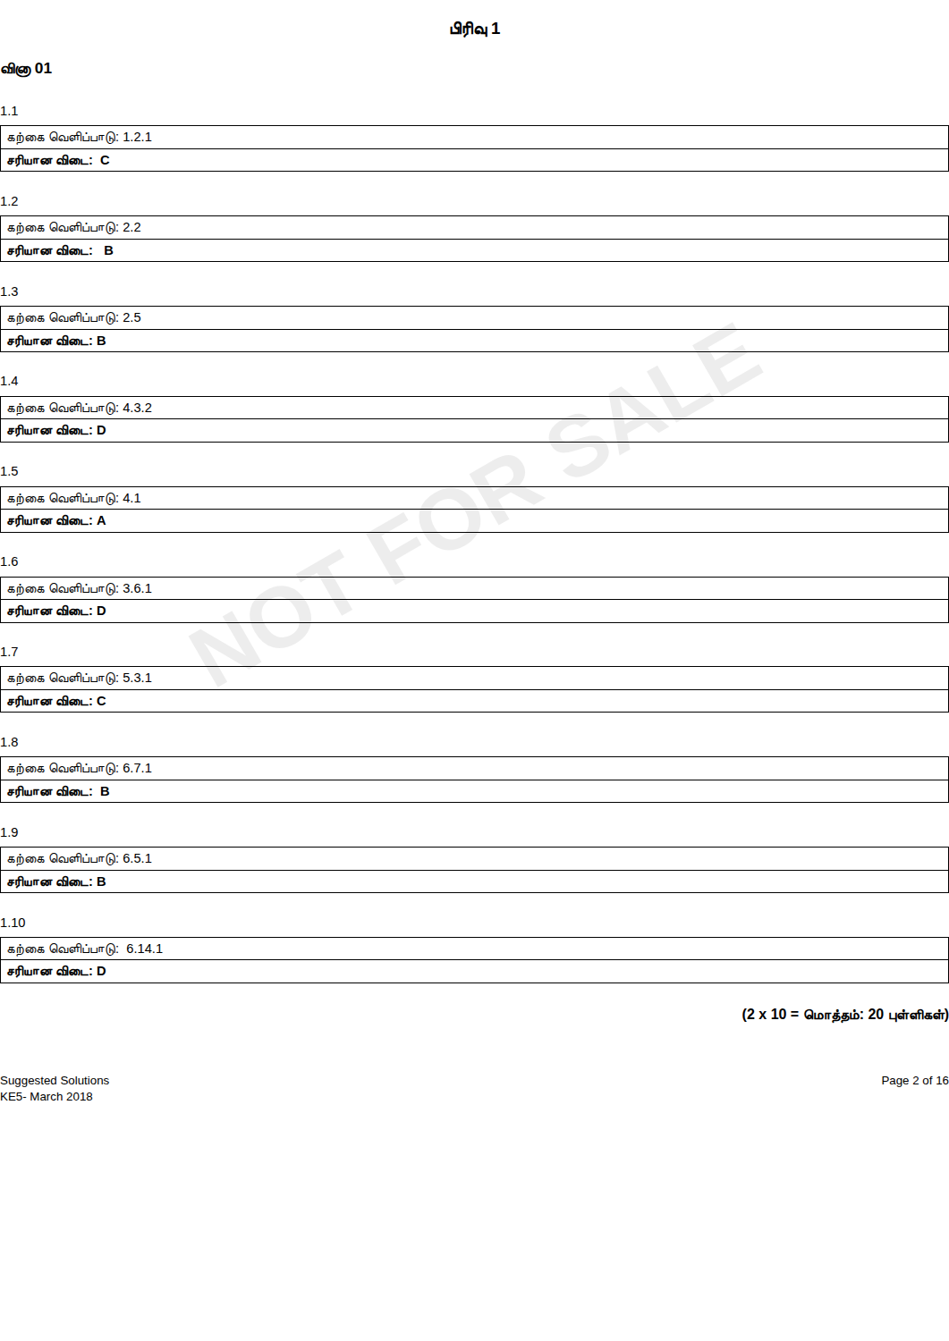NOT FOR SALE
பிரிவு 1
வினா 01
1.1
| கற்கை வெளிப்பாடு: 1.2.1 |
| சரியான விடை: C |
1.2
| கற்கை வெளிப்பாடு: 2.2 |
| சரியான விடை: B |
1.3
| கற்கை வெளிப்பாடு: 2.5 |
| சரியான விடை: B |
1.4
| கற்கை வெளிப்பாடு: 4.3.2 |
| சரியான விடை: D |
1.5
| கற்கை வெளிப்பாடு: 4.1 |
| சரியான விடை: A |
1.6
| கற்கை வெளிப்பாடு: 3.6.1 |
| சரியான விடை: D |
1.7
| கற்கை வெளிப்பாடு: 5.3.1 |
| சரியான விடை: C |
1.8
| கற்கை வெளிப்பாடு: 6.7.1 |
| சரியான விடை: B |
1.9
| கற்கை வெளிப்பாடு: 6.5.1 |
| சரியான விடை: B |
1.10
| கற்கை வெளிப்பாடு: 6.14.1 |
| சரியான விடை: D |
(2 x 10 = மொத்தம்: 20 புள்ளிகள்)
Suggested Solutions
KE5- March 2018
Page 2 of 16